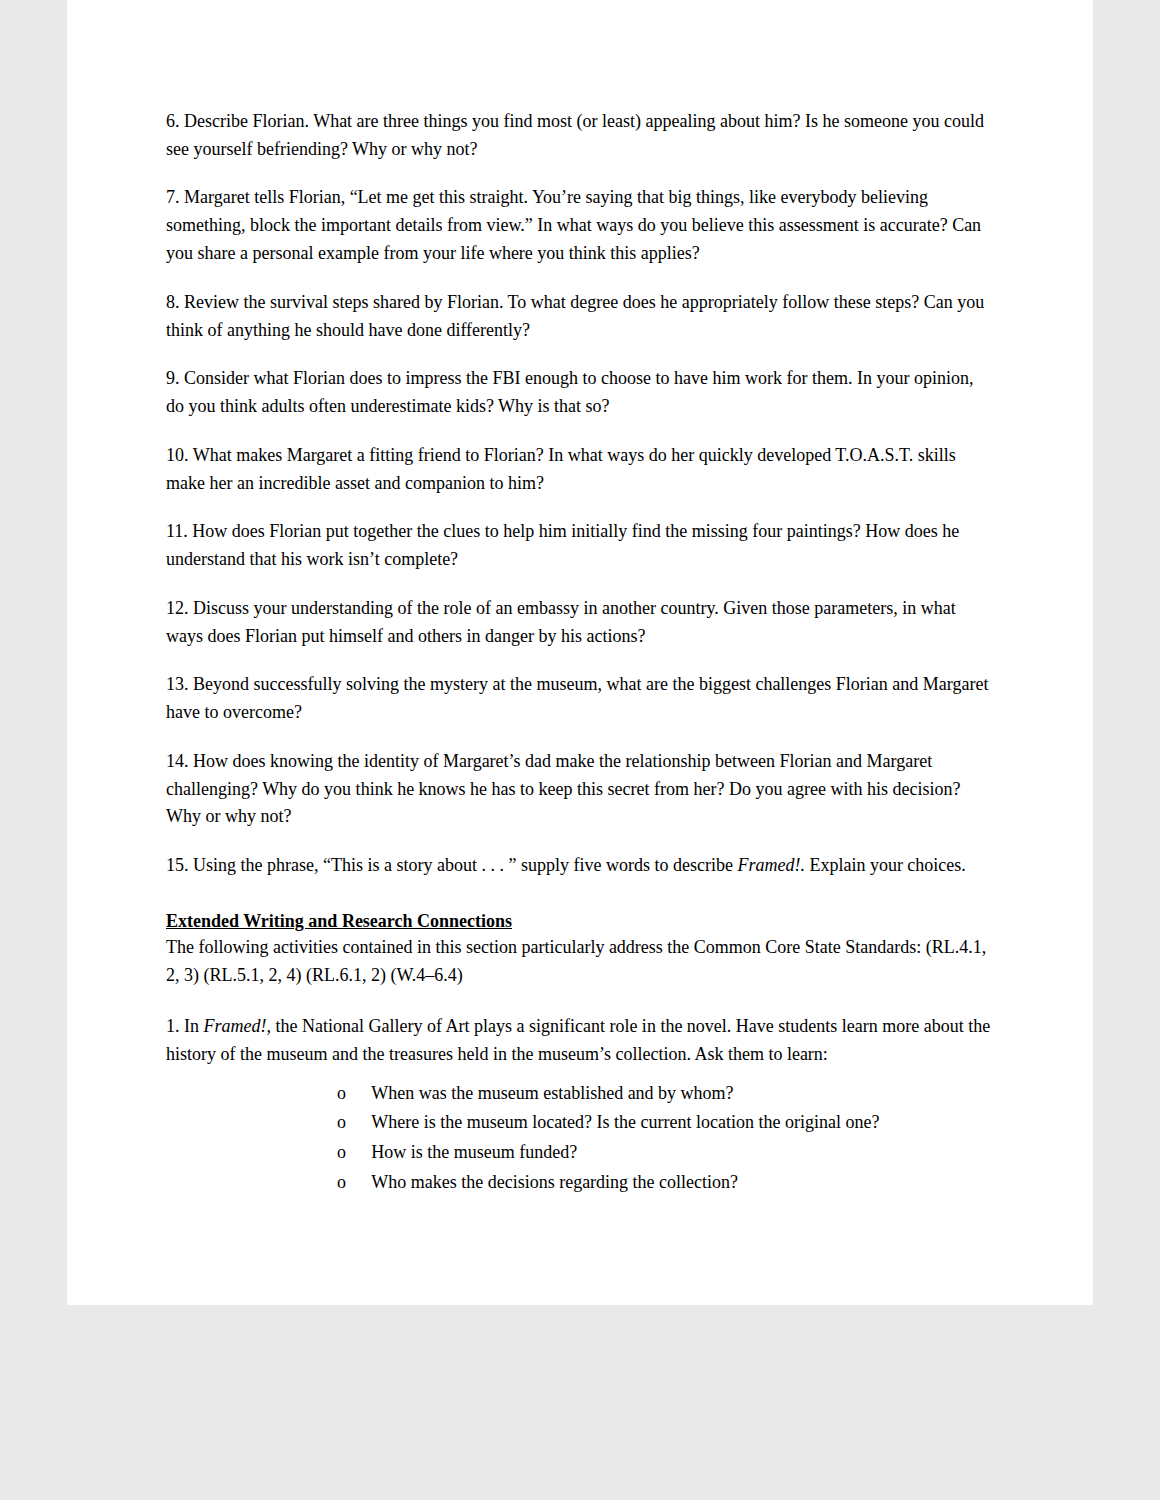6. Describe Florian. What are three things you find most (or least) appealing about him? Is he someone you could see yourself befriending? Why or why not?
7. Margaret tells Florian, “Let me get this straight. You’re saying that big things, like everybody believing something, block the important details from view.” In what ways do you believe this assessment is accurate? Can you share a personal example from your life where you think this applies?
8. Review the survival steps shared by Florian. To what degree does he appropriately follow these steps? Can you think of anything he should have done differently?
9. Consider what Florian does to impress the FBI enough to choose to have him work for them. In your opinion, do you think adults often underestimate kids? Why is that so?
10. What makes Margaret a fitting friend to Florian? In what ways do her quickly developed T.O.A.S.T. skills make her an incredible asset and companion to him?
11. How does Florian put together the clues to help him initially find the missing four paintings? How does he understand that his work isn’t complete?
12. Discuss your understanding of the role of an embassy in another country. Given those parameters, in what ways does Florian put himself and others in danger by his actions?
13. Beyond successfully solving the mystery at the museum, what are the biggest challenges Florian and Margaret have to overcome?
14. How does knowing the identity of Margaret’s dad make the relationship between Florian and Margaret challenging? Why do you think he knows he has to keep this secret from her? Do you agree with his decision? Why or why not?
15. Using the phrase, “This is a story about . . . ” supply five words to describe Framed!. Explain your choices.
Extended Writing and Research Connections
The following activities contained in this section particularly address the Common Core State Standards: (RL.4.1, 2, 3) (RL.5.1, 2, 4) (RL.6.1, 2) (W.4–6.4)
1. In Framed!, the National Gallery of Art plays a significant role in the novel. Have students learn more about the history of the museum and the treasures held in the museum’s collection. Ask them to learn:
When was the museum established and by whom?
Where is the museum located? Is the current location the original one?
How is the museum funded?
Who makes the decisions regarding the collection?